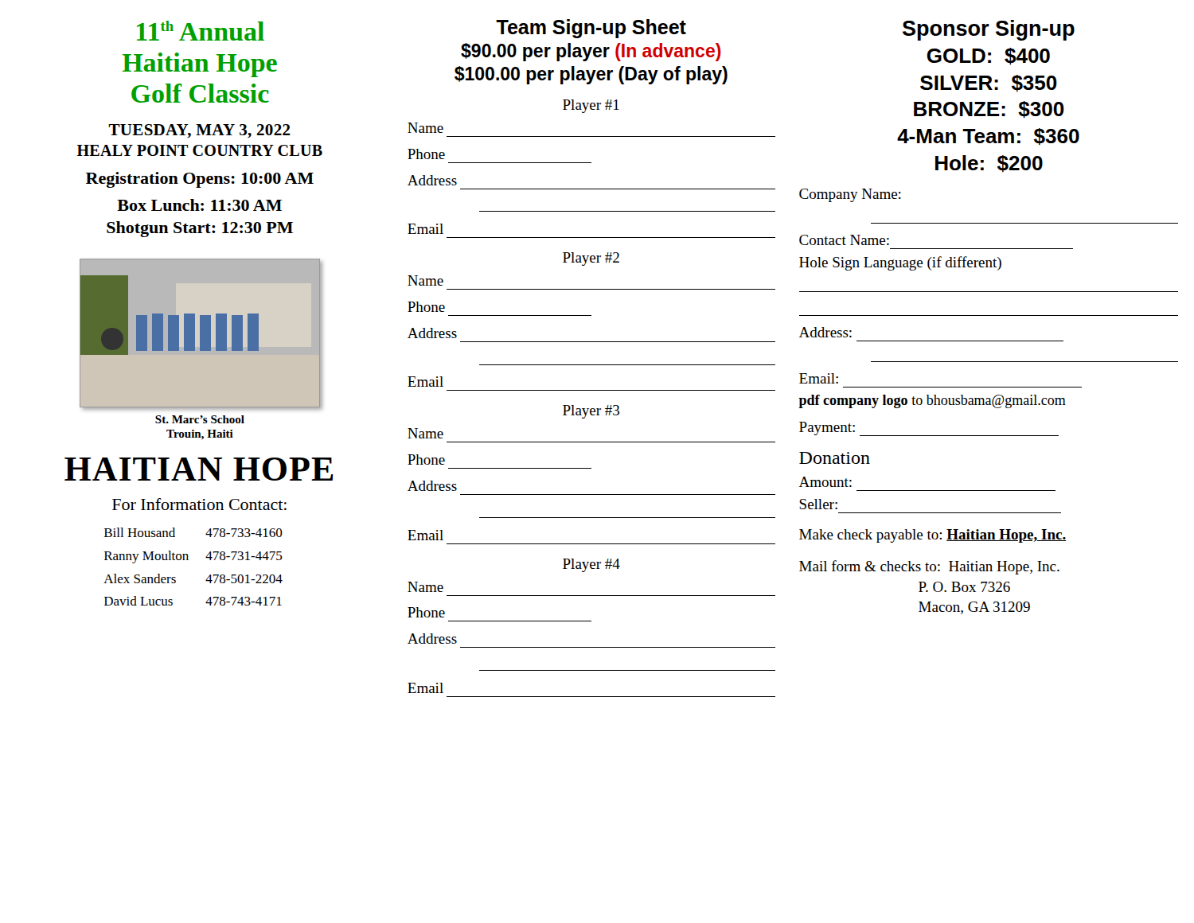11th Annual
Haitian Hope
Golf Classic
TUESDAY, MAY 3, 2022
HEALY POINT COUNTRY CLUB
Registration Opens: 10:00 AM
Box Lunch: 11:30 AM
Shotgun Start: 12:30 PM
St. Marc’s School
Trouin, Haiti
HAITIAN HOPE
For Information Contact:
| Bill Housand | 478-733-4160 |
| Ranny Moulton | 478-731-4475 |
| Alex Sanders | 478-501-2204 |
| David Lucus | 478-743-4171 |
Team Sign-up Sheet
$90.00 per player (In advance)
$100.00 per player (Day of play)
Player #1
Name
Phone
Address
Email
Player #2
Name
Phone
Address
Email
Player #3
Name
Phone
Address
Email
Player #4
Name
Phone
Address
Email
Sponsor Sign-up
GOLD: $400
SILVER: $350
BRONZE: $300
4-Man Team: $360
Hole: $200
Company Name:
Contact Name:
Hole Sign Language (if different)
Address:
Email:
pdf company logo to bhousbama@gmail.com
Payment:
Donation
Amount:
Seller:
Make check payable to: Haitian Hope, Inc.
Mail form & checks to: Haitian Hope, Inc.
P. O. Box 7326
Macon, GA 31209